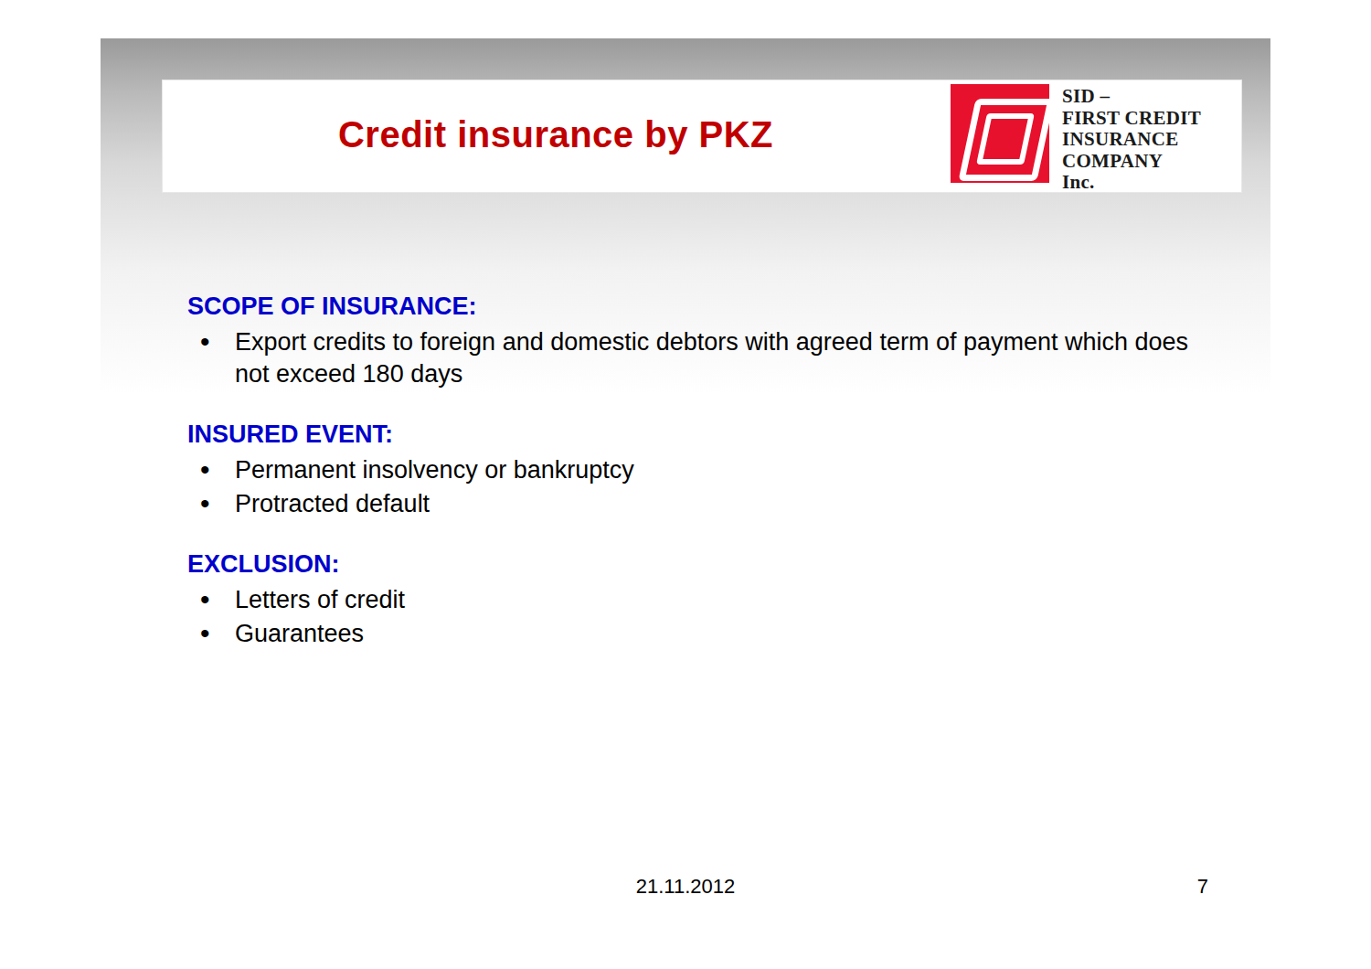Credit insurance by PKZ
SID –
FIRST CREDIT
INSURANCE
COMPANY
Inc.
SCOPE OF INSURANCE:
Export credits to foreign and domestic debtors with agreed term of payment which does not exceed 180 days
INSURED EVENT:
Permanent insolvency or bankruptcy
Protracted default
EXCLUSION:
Letters of credit
Guarantees
21.11.2012
7